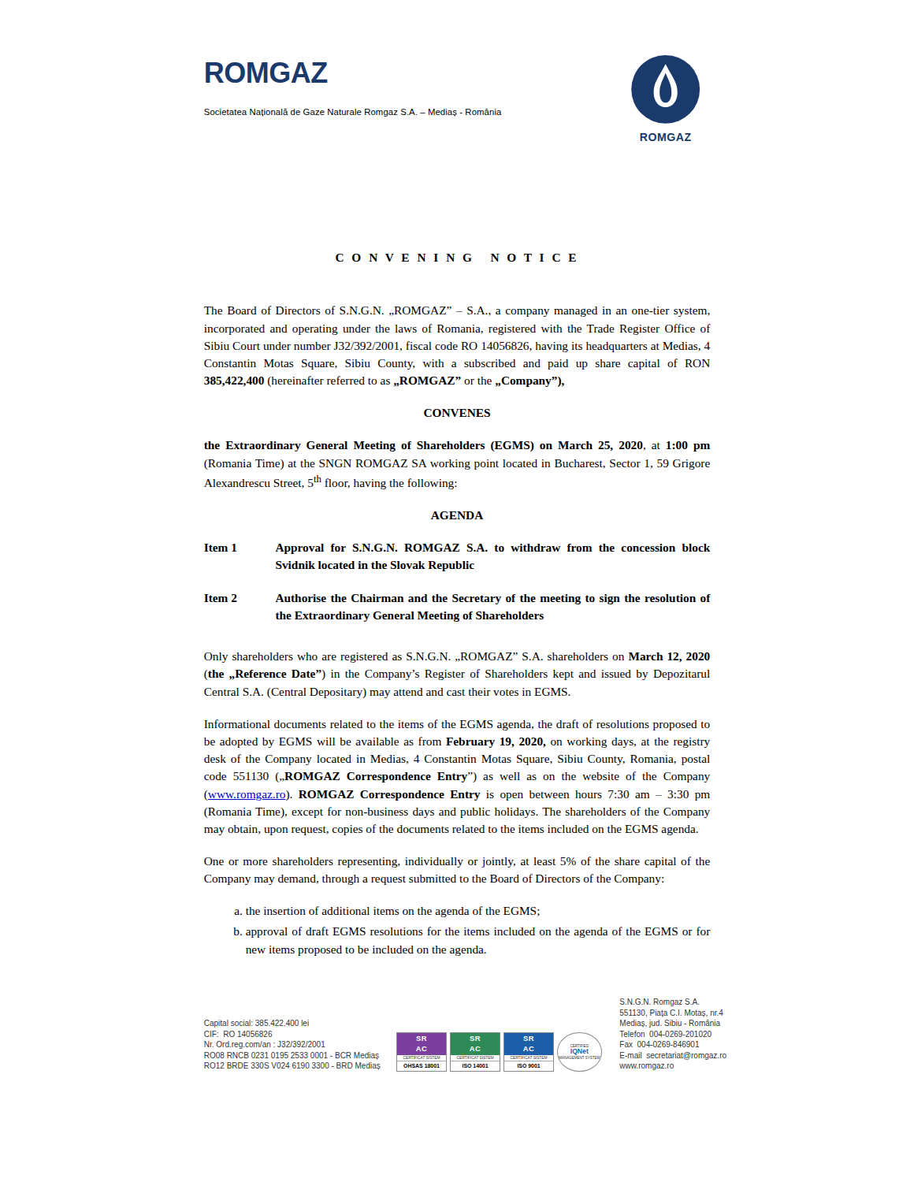ROM GAZ
Societatea Națională de Gaze Naturale Romgaz S.A. – Mediaș - România
ROMGAZ
C O N V E N I N G N O T I C E
The Board of Directors of S.N.G.N. „ROMGAZ” – S.A., a company managed in an one-tier system, incorporated and operating under the laws of Romania, registered with the Trade Register Office of Sibiu Court under number J32/392/2001, fiscal code RO 14056826, having its headquarters at Medias, 4 Constantin Motas Square, Sibiu County, with a subscribed and paid up share capital of RON 385,422,400 (hereinafter referred to as „ROMGAZ” or the „Company”),
CONVENES
the Extraordinary General Meeting of Shareholders (EGMS) on March 25, 2020, at 1:00 pm (Romania Time) at the SNGN ROMGAZ SA working point located in Bucharest, Sector 1, 59 Grigore Alexandrescu Street, 5th floor, having the following:
AGENDA
Item 1
Approval for S.N.G.N. ROMGAZ S.A. to withdraw from the concession block Svidnik located in the Slovak Republic
Item 2
Authorise the Chairman and the Secretary of the meeting to sign the resolution of the Extraordinary General Meeting of Shareholders
Only shareholders who are registered as S.N.G.N. „ROMGAZ” S.A. shareholders on March 12, 2020 (the „Reference Date”) in the Company’s Register of Shareholders kept and issued by Depozitarul Central S.A. (Central Depositary) may attend and cast their votes in EGMS.
Informational documents related to the items of the EGMS agenda, the draft of resolutions proposed to be adopted by EGMS will be available as from February 19, 2020, on working days, at the registry desk of the Company located in Medias, 4 Constantin Motas Square, Sibiu County, Romania, postal code 551130 („ROMGAZ Correspondence Entry”) as well as on the website of the Company (www.romgaz.ro). ROMGAZ Correspondence Entry is open between hours 7:30 am – 3:30 pm (Romania Time), except for non-business days and public holidays. The shareholders of the Company may obtain, upon request, copies of the documents related to the items included on the EGMS agenda.
One or more shareholders representing, individually or jointly, at least 5% of the share capital of the Company may demand, through a request submitted to the Board of Directors of the Company:
the insertion of additional items on the agenda of the EGMS;
approval of draft EGMS resolutions for the items included on the agenda of the EGMS or for new items proposed to be included on the agenda.
Capital social: 385.422.400 lei
CIF: RO 14056826
Nr. Ord.reg.com/an : J32/392/2001
RO08 RNCB 0231 0195 2533 0001 - BCR Mediaș
RO12 BRDE 330S V024 6190 3300 - BRD Mediaș
SR
AC
CERTIFICAT SISTEM
OHSAS 18001
SR
AC
CERTIFICAT SISTEM
ISO 14001
SR
AC
CERTIFICAT SISTEM
ISO 9001
CERTIFIED
IQNet
MANAGEMENT SYSTEM
S.N.G.N. Romgaz S.A.
551130, Piața C.I. Motaș, nr.4
Mediaș, jud. Sibiu - România
Telefon 004-0269-201020
Fax 004-0269-846901
E-mail secretariat@romgaz.ro
www.romgaz.ro